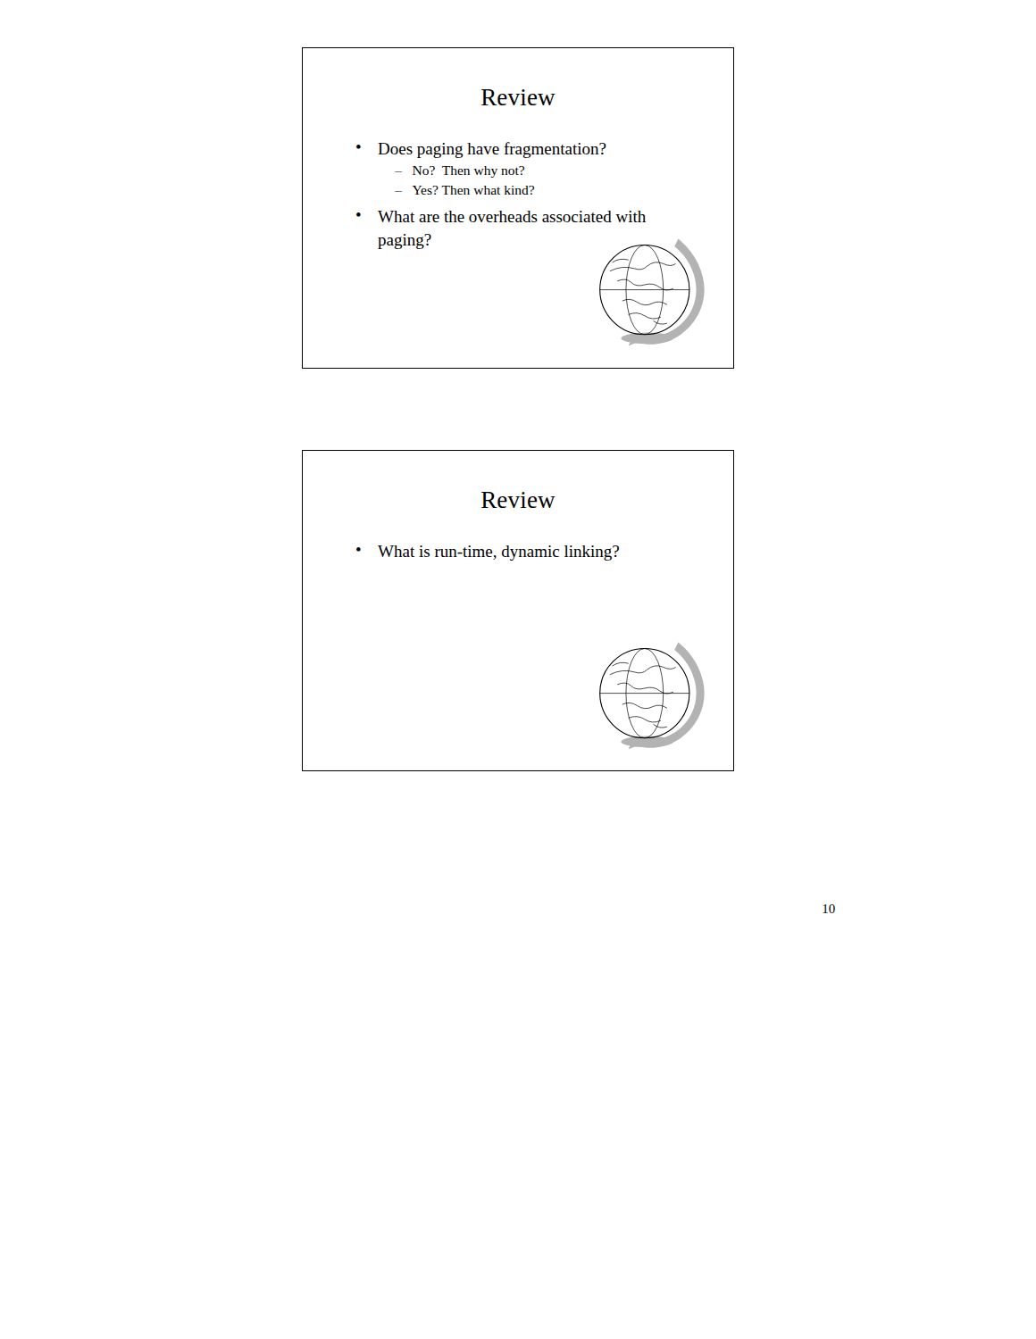Review
Does paging have fragmentation?
No? Then why not?
Yes? Then what kind?
What are the overheads associated with paging?
Review
What is run-time, dynamic linking?
10